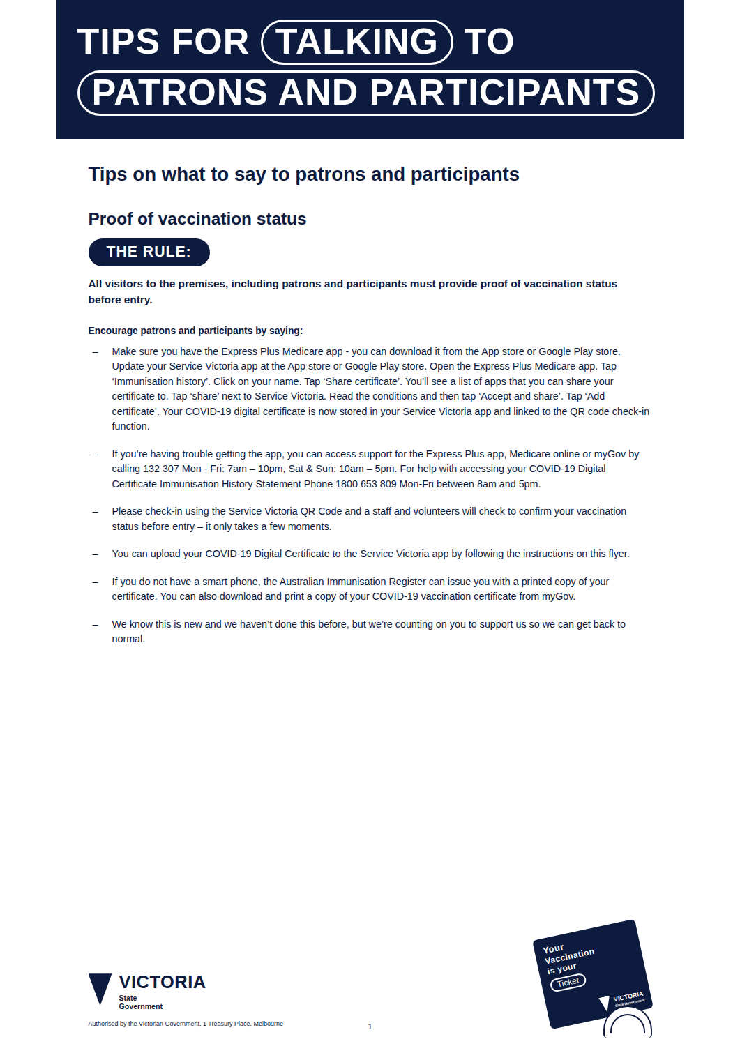Tips for Talking to Patrons and Participants
Tips on what to say to patrons and participants
Proof of vaccination status
The Rule:
All visitors to the premises, including patrons and participants must provide proof of vaccination status before entry.
Encourage patrons and participants by saying:
Make sure you have the Express Plus Medicare app - you can download it from the App store or Google Play store. Update your Service Victoria app at the App store or Google Play store. Open the Express Plus Medicare app. Tap ‘Immunisation history’. Click on your name. Tap ‘Share certificate’. You’ll see a list of apps that you can share your certificate to. Tap ‘share’ next to Service Victoria. Read the conditions and then tap ‘Accept and share’. Tap ‘Add certificate’. Your COVID-19 digital certificate is now stored in your Service Victoria app and linked to the QR code check-in function.
If you’re having trouble getting the app, you can access support for the Express Plus app, Medicare online or myGov by calling 132 307 Mon - Fri: 7am – 10pm, Sat & Sun: 10am – 5pm. For help with accessing your COVID-19 Digital Certificate Immunisation History Statement Phone 1800 653 809 Mon-Fri between 8am and 5pm.
Please check-in using the Service Victoria QR Code and a staff and volunteers will check to confirm your vaccination status before entry – it only takes a few moments.
You can upload your COVID-19 Digital Certificate to the Service Victoria app by following the instructions on this flyer.
If you do not have a smart phone, the Australian Immunisation Register can issue you with a printed copy of your certificate. You can also download and print a copy of your COVID-19 vaccination certificate from myGov.
We know this is new and we haven’t done this before, but we’re counting on you to support us so we can get back to normal.
VICTORIA State
Government
Authorised by the Victorian Government, 1 Treasury Place, Melbourne
Your
Vaccination
is your
Ticket
VICTORIAState Government
1